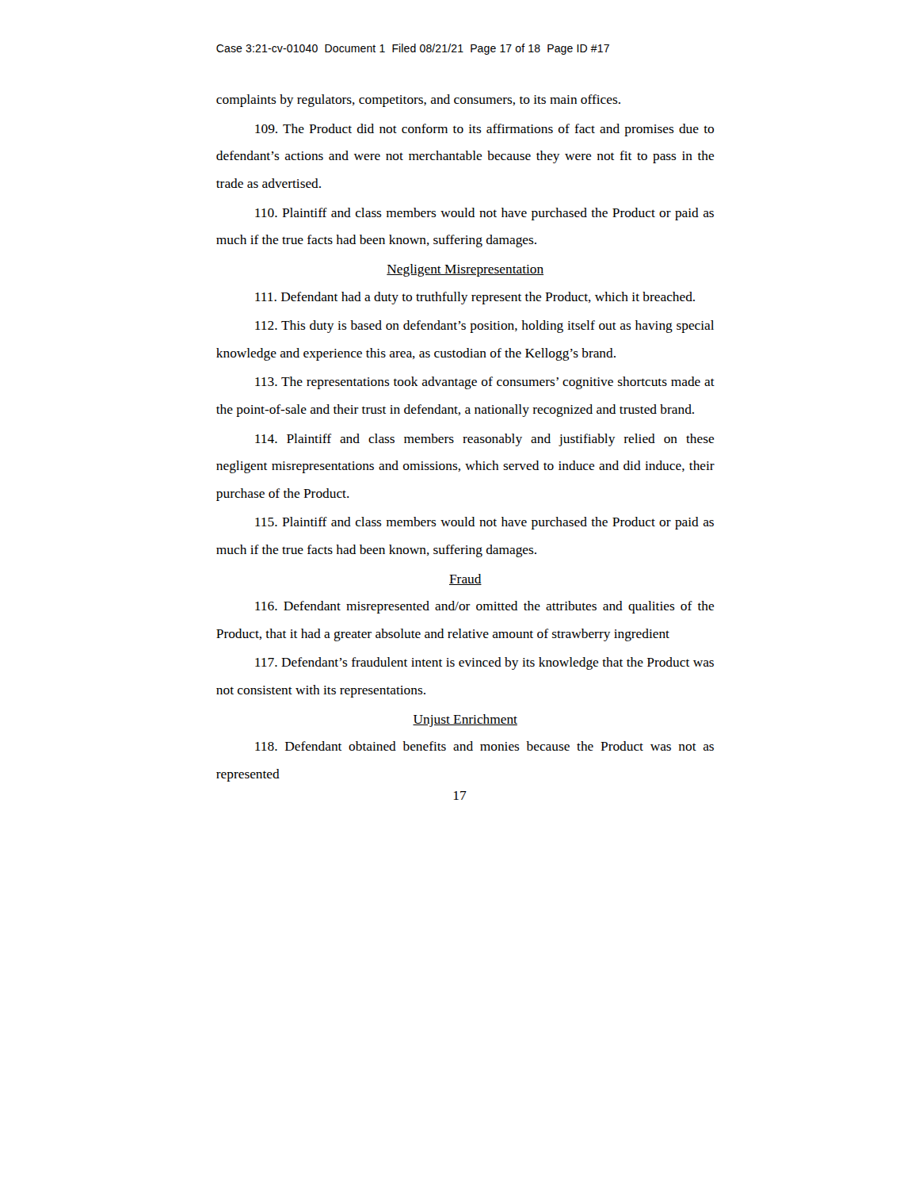Case 3:21-cv-01040 Document 1 Filed 08/21/21 Page 17 of 18 Page ID #17
complaints by regulators, competitors, and consumers, to its main offices.
109. The Product did not conform to its affirmations of fact and promises due to defendant’s actions and were not merchantable because they were not fit to pass in the trade as advertised.
110. Plaintiff and class members would not have purchased the Product or paid as much if the true facts had been known, suffering damages.
Negligent Misrepresentation
111. Defendant had a duty to truthfully represent the Product, which it breached.
112. This duty is based on defendant’s position, holding itself out as having special knowledge and experience this area, as custodian of the Kellogg’s brand.
113. The representations took advantage of consumers’ cognitive shortcuts made at the point-of-sale and their trust in defendant, a nationally recognized and trusted brand.
114. Plaintiff and class members reasonably and justifiably relied on these negligent misrepresentations and omissions, which served to induce and did induce, their purchase of the Product.
115. Plaintiff and class members would not have purchased the Product or paid as much if the true facts had been known, suffering damages.
Fraud
116. Defendant misrepresented and/or omitted the attributes and qualities of the Product, that it had a greater absolute and relative amount of strawberry ingredient
117. Defendant’s fraudulent intent is evinced by its knowledge that the Product was not consistent with its representations.
Unjust Enrichment
118. Defendant obtained benefits and monies because the Product was not as represented
17